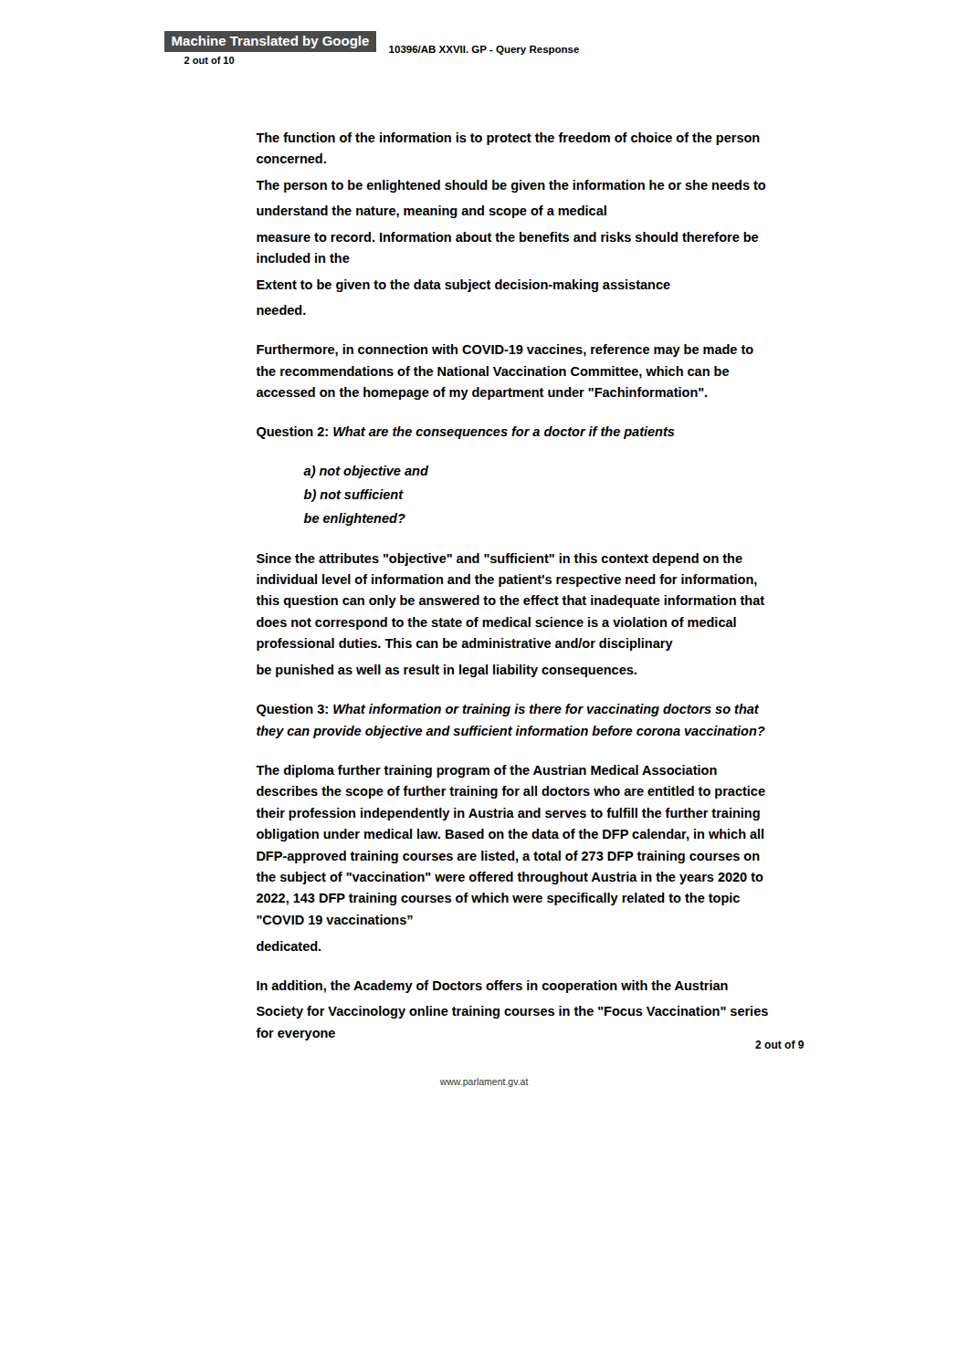Machine Translated by Google
2 out of 10
10396/AB XXVII. GP - Query Response
The function of the information is to protect the freedom of choice of the person concerned.
The person to be enlightened should be given the information he or she needs to
understand the nature, meaning and scope of a medical
measure to record. Information about the benefits and risks should therefore be included in the
Extent to be given to the data subject decision-making assistance
needed.
Furthermore, in connection with COVID-19 vaccines, reference may be made to the recommendations of the National Vaccination Committee, which can be accessed on the homepage of my department under "Fachinformation".
Question 2: What are the consequences for a doctor if the patients
a) not objective and
b) not sufficient
be enlightened?
Since the attributes "objective" and "sufficient" in this context depend on the individual level of information and the patient's respective need for information, this question can only be answered to the effect that inadequate information that does not correspond to the state of medical science is a violation of medical professional duties. This can be administrative and/or disciplinary
be punished as well as result in legal liability consequences.
Question 3: What information or training is there for vaccinating doctors so that they can provide objective and sufficient information before corona vaccination?
The diploma further training program of the Austrian Medical Association describes the scope of further training for all doctors who are entitled to practice their profession independently in Austria and serves to fulfill the further training obligation under medical law. Based on the data of the DFP calendar, in which all DFP-approved training courses are listed, a total of 273 DFP training courses on the subject of "vaccination" were offered throughout Austria in the years 2020 to 2022, 143 DFP training courses of which were specifically related to the topic "COVID 19 vaccinations”
dedicated.
In addition, the Academy of Doctors offers in cooperation with the Austrian
Society for Vaccinology online training courses in the "Focus Vaccination" series for everyone
2 out of 9
www.parlament.gv.at